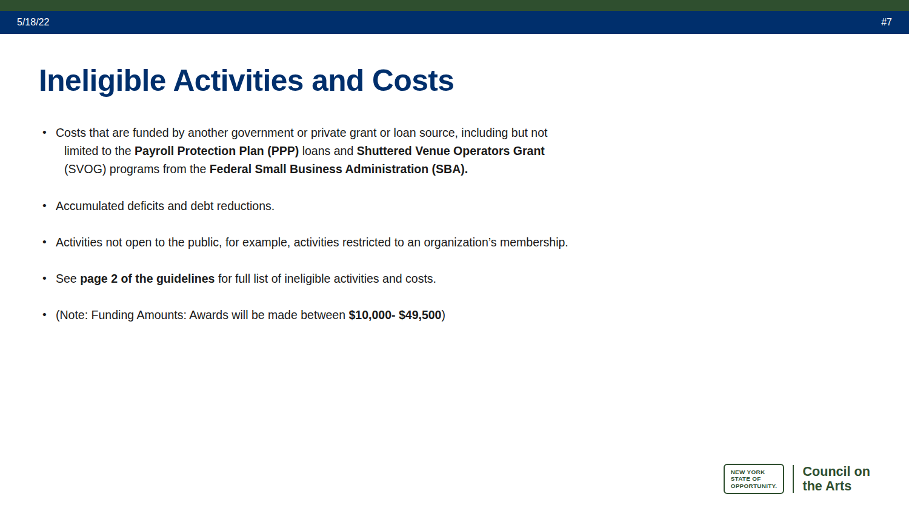5/18/22
#7
Ineligible Activities and Costs
Costs that are funded by another government or private grant or loan source, including but not limited to the Payroll Protection Plan (PPP) loans and Shuttered Venue Operators Grant (SVOG) programs from the Federal Small Business Administration (SBA).
Accumulated deficits and debt reductions.
Activities not open to the public, for example, activities restricted to an organization’s membership.
See page 2 of the guidelines for full list of ineligible activities and costs.
(Note: Funding Amounts: Awards will be made between $10,000- $49,500)
New York State of Opportunity.
Council on
the Arts